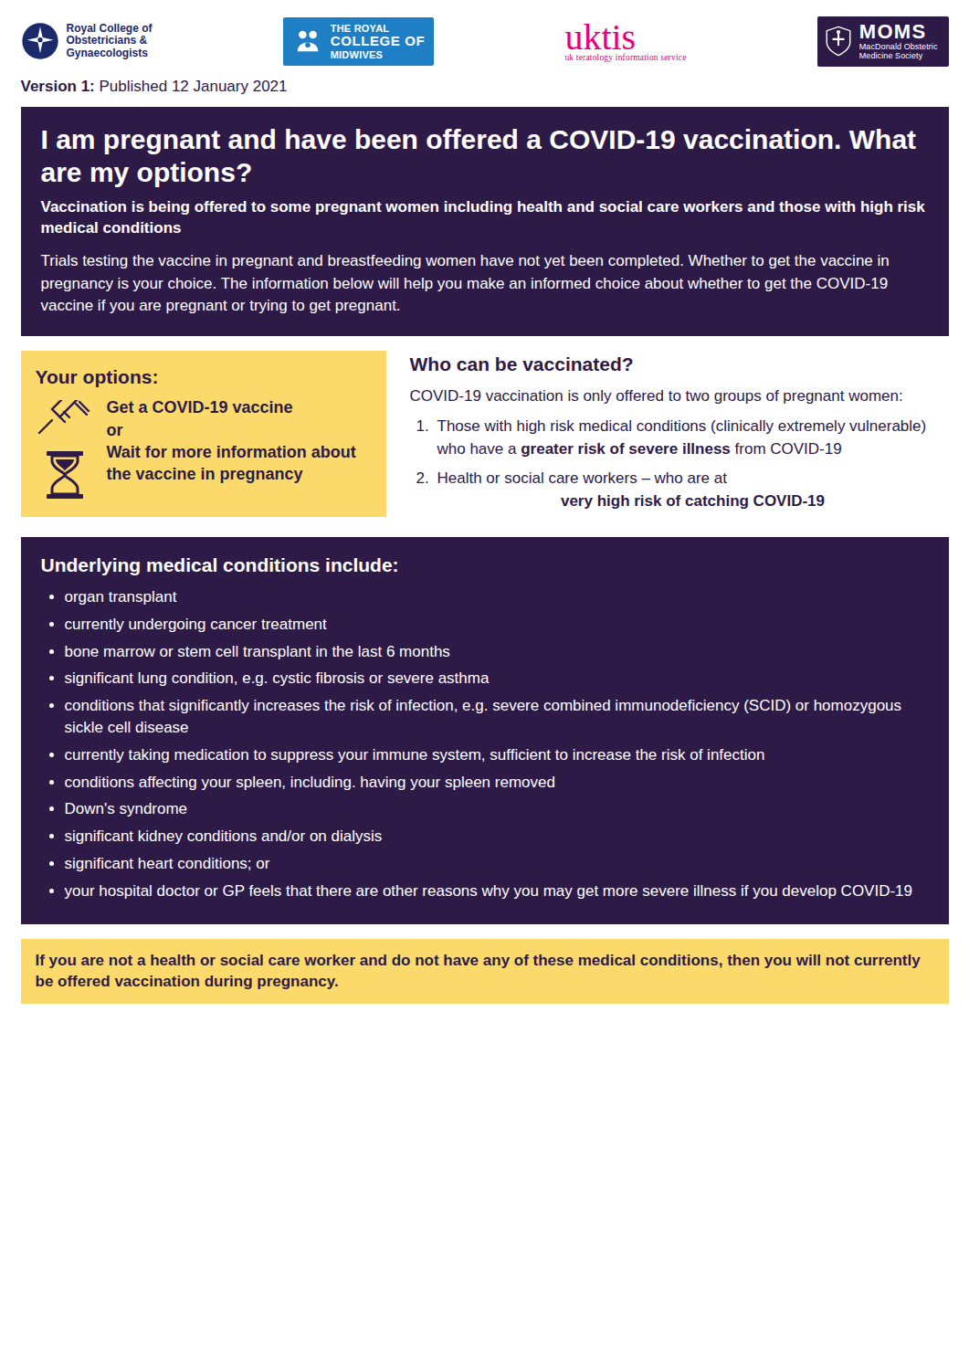Royal College of
Obstetricians &
Gynaecologists
THE ROYAL
COLLEGE OFMIDWIVES
uktisuk teratology information service
MOMS MacDonald Obstetric
Medicine Society
Version 1: Published 12 January 2021
I am pregnant and have been offered a COVID-19 vaccination. What are my options?
Vaccination is being offered to some pregnant women including health and social care workers and those with high risk medical conditions
Trials testing the vaccine in pregnant and breastfeeding women have not yet been completed. Whether to get the vaccine in pregnancy is your choice. The information below will help you make an informed choice about whether to get the COVID-19 vaccine if you are pregnant or trying to get pregnant.
Your options:
Get a COVID-19 vaccine or Wait for more information about the vaccine in pregnancy
Who can be vaccinated?
COVID-19 vaccination is only offered to two groups of pregnant women:
Those with high risk medical conditions (clinically extremely vulnerable) who have a greater risk of severe illness from COVID-19
Health or social care workers – who are at very high risk of catching COVID-19
Underlying medical conditions include:
organ transplant
currently undergoing cancer treatment
bone marrow or stem cell transplant in the last 6 months
significant lung condition, e.g. cystic fibrosis or severe asthma
conditions that significantly increases the risk of infection, e.g. severe combined immunodeficiency (SCID) or homozygous sickle cell disease
currently taking medication to suppress your immune system, sufficient to increase the risk of infection
conditions affecting your spleen, including. having your spleen removed
Down's syndrome
significant kidney conditions and/or on dialysis
significant heart conditions; or
your hospital doctor or GP feels that there are other reasons why you may get more severe illness if you develop COVID-19
If you are not a health or social care worker and do not have any of these medical conditions, then you will not currently be offered vaccination during pregnancy.